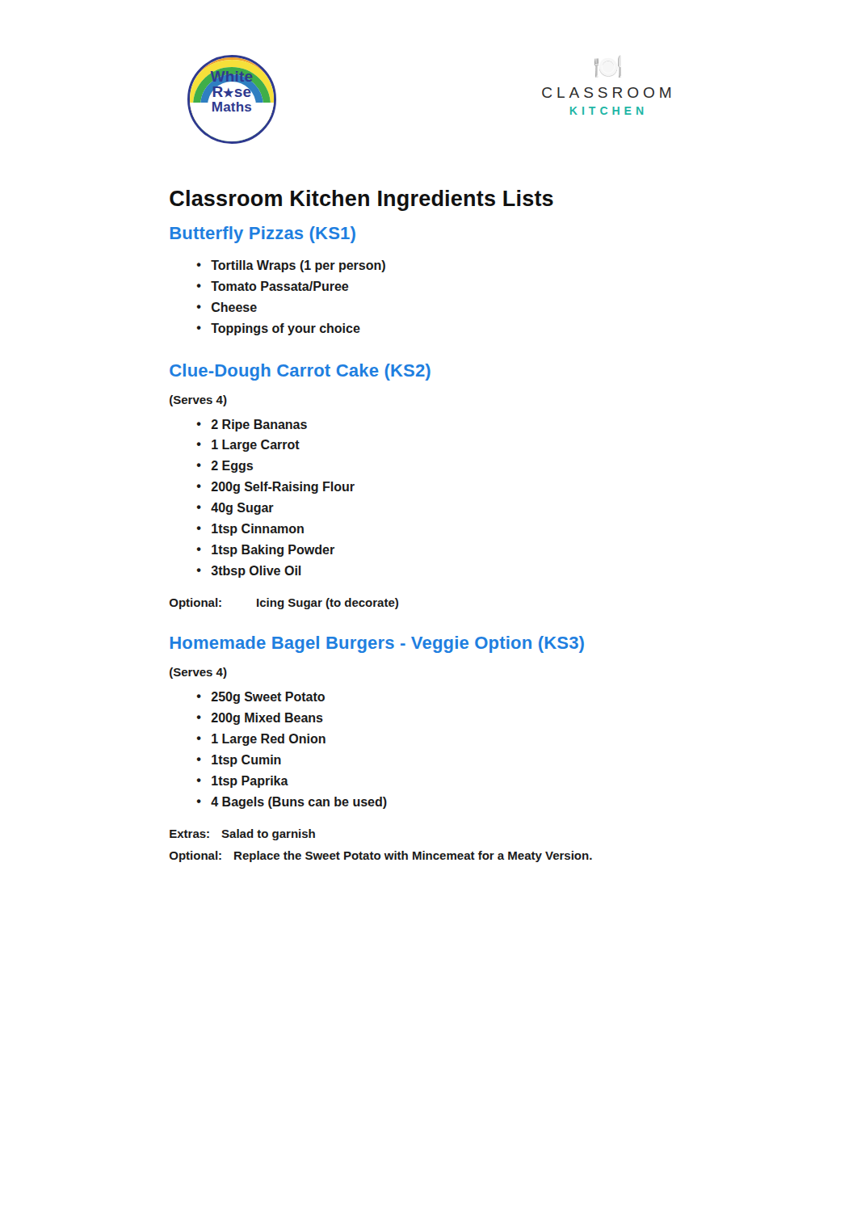White R★se Maths
🍽️
CLASSROOM
KITCHEN
Classroom Kitchen Ingredients Lists
Butterfly Pizzas (KS1)
Tortilla Wraps (1 per person)
Tomato Passata/Puree
Cheese
Toppings of your choice
Clue-Dough Carrot Cake (KS2)
(Serves 4)
2 Ripe Bananas
1 Large Carrot
2 Eggs
200g Self-Raising Flour
40g Sugar
1tsp Cinnamon
1tsp Baking Powder
3tbsp Olive Oil
Optional: Icing Sugar (to decorate)
Homemade Bagel Burgers - Veggie Option (KS3)
(Serves 4)
250g Sweet Potato
200g Mixed Beans
1 Large Red Onion
1tsp Cumin
1tsp Paprika
4 Bagels (Buns can be used)
Extras: Salad to garnish
Optional: Replace the Sweet Potato with Mincemeat for a Meaty Version.